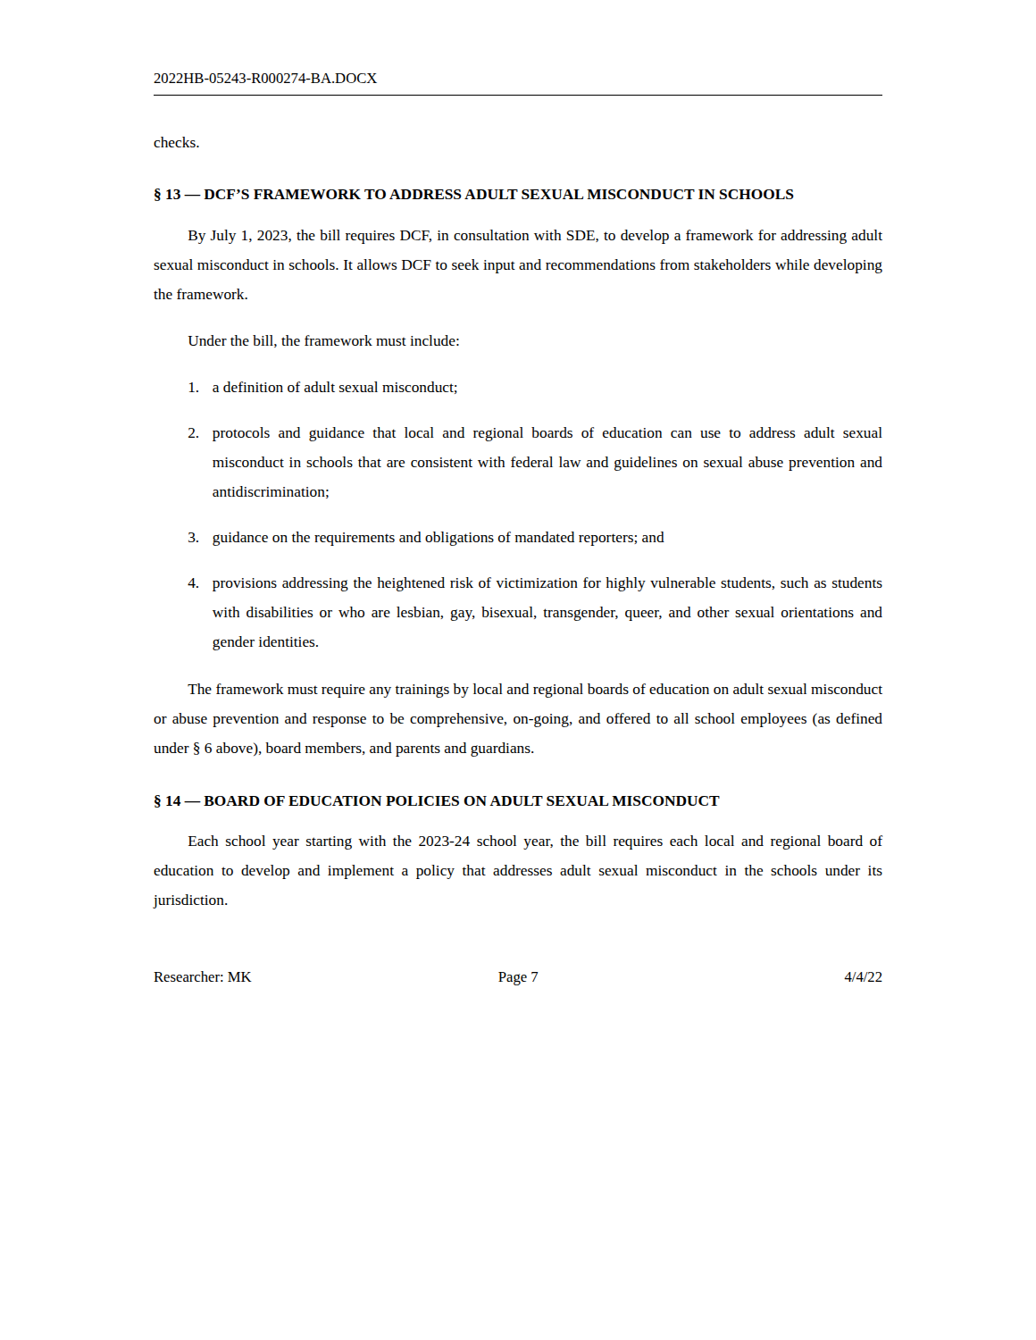2022HB-05243-R000274-BA.DOCX
checks.
§ 13 — DCF’S FRAMEWORK TO ADDRESS ADULT SEXUAL MISCONDUCT IN SCHOOLS
By July 1, 2023, the bill requires DCF, in consultation with SDE, to develop a framework for addressing adult sexual misconduct in schools. It allows DCF to seek input and recommendations from stakeholders while developing the framework.
Under the bill, the framework must include:
a definition of adult sexual misconduct;
protocols and guidance that local and regional boards of education can use to address adult sexual misconduct in schools that are consistent with federal law and guidelines on sexual abuse prevention and antidiscrimination;
guidance on the requirements and obligations of mandated reporters; and
provisions addressing the heightened risk of victimization for highly vulnerable students, such as students with disabilities or who are lesbian, gay, bisexual, transgender, queer, and other sexual orientations and gender identities.
The framework must require any trainings by local and regional boards of education on adult sexual misconduct or abuse prevention and response to be comprehensive, on-going, and offered to all school employees (as defined under § 6 above), board members, and parents and guardians.
§ 14 — BOARD OF EDUCATION POLICIES ON ADULT SEXUAL MISCONDUCT
Each school year starting with the 2023-24 school year, the bill requires each local and regional board of education to develop and implement a policy that addresses adult sexual misconduct in the schools under its jurisdiction.
Researcher: MK Page 7 4/4/22